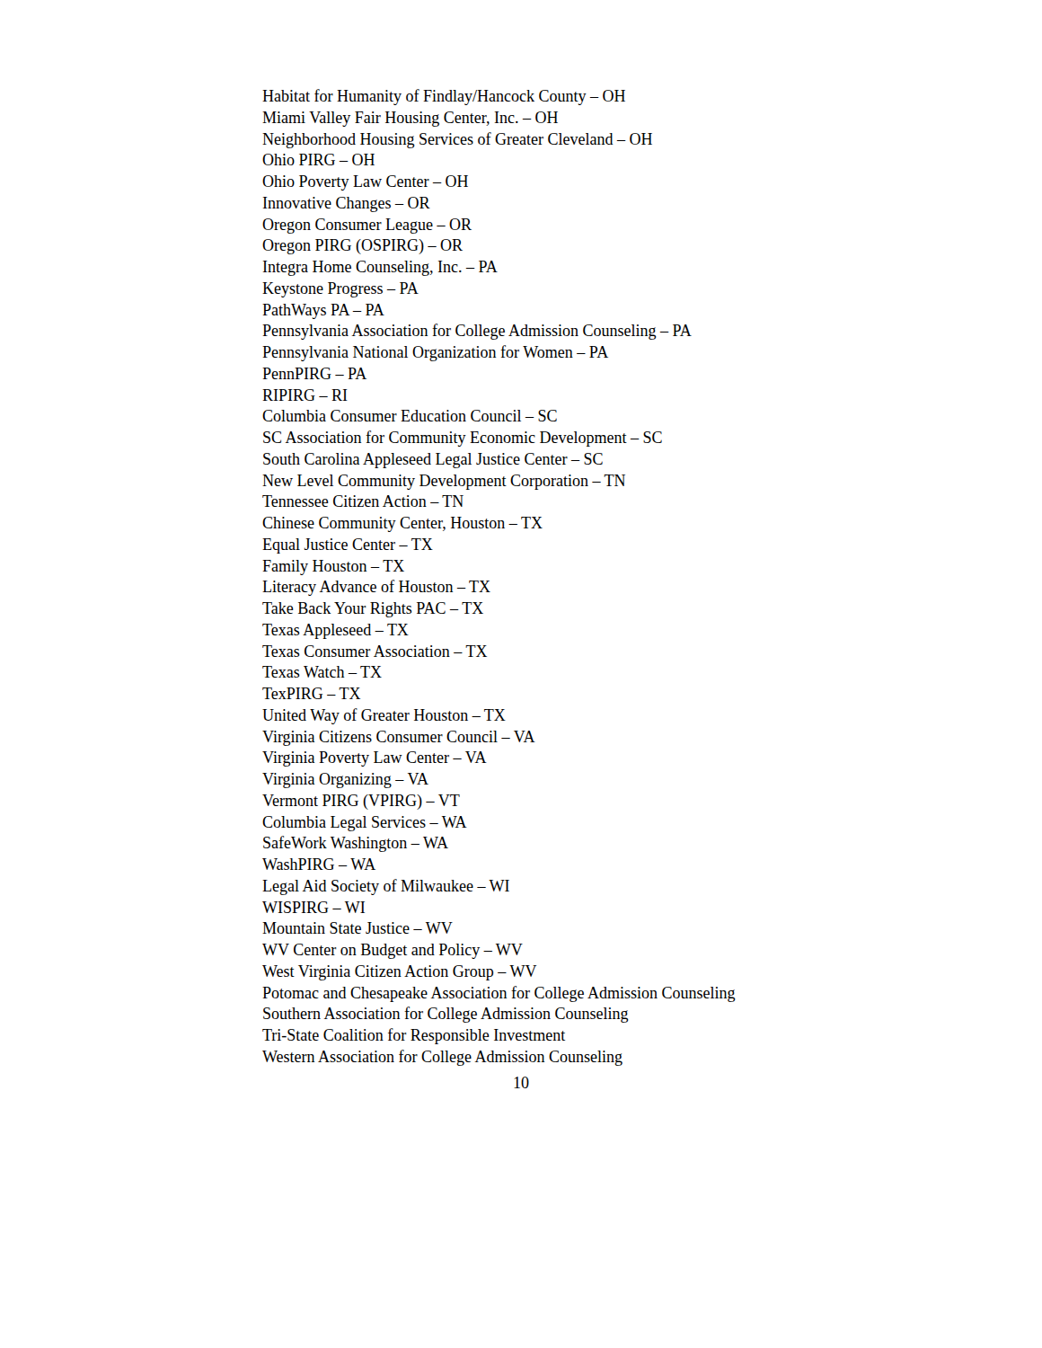Habitat for Humanity of Findlay/Hancock County – OH
Miami Valley Fair Housing Center, Inc. – OH
Neighborhood Housing Services of Greater Cleveland – OH
Ohio PIRG – OH
Ohio Poverty Law Center – OH
Innovative Changes – OR
Oregon Consumer League – OR
Oregon PIRG (OSPIRG) – OR
Integra Home Counseling, Inc. – PA
Keystone Progress – PA
PathWays PA – PA
Pennsylvania Association for College Admission Counseling – PA
Pennsylvania National Organization for Women – PA
PennPIRG – PA
RIPIRG – RI
Columbia Consumer Education Council – SC
SC Association for Community Economic Development – SC
South Carolina Appleseed Legal Justice Center – SC
New Level Community Development Corporation – TN
Tennessee Citizen Action – TN
Chinese Community Center, Houston – TX
Equal Justice Center – TX
Family Houston – TX
Literacy Advance of Houston – TX
Take Back Your Rights PAC – TX
Texas Appleseed – TX
Texas Consumer Association – TX
Texas Watch – TX
TexPIRG – TX
United Way of Greater Houston – TX
Virginia Citizens Consumer Council – VA
Virginia Poverty Law Center – VA
Virginia Organizing – VA
Vermont PIRG (VPIRG) – VT
Columbia Legal Services – WA
SafeWork Washington – WA
WashPIRG – WA
Legal Aid Society of Milwaukee – WI
WISPIRG – WI
Mountain State Justice – WV
WV Center on Budget and Policy – WV
West Virginia Citizen Action Group – WV
Potomac and Chesapeake Association for College Admission Counseling
Southern Association for College Admission Counseling
Tri-State Coalition for Responsible Investment
Western Association for College Admission Counseling
10